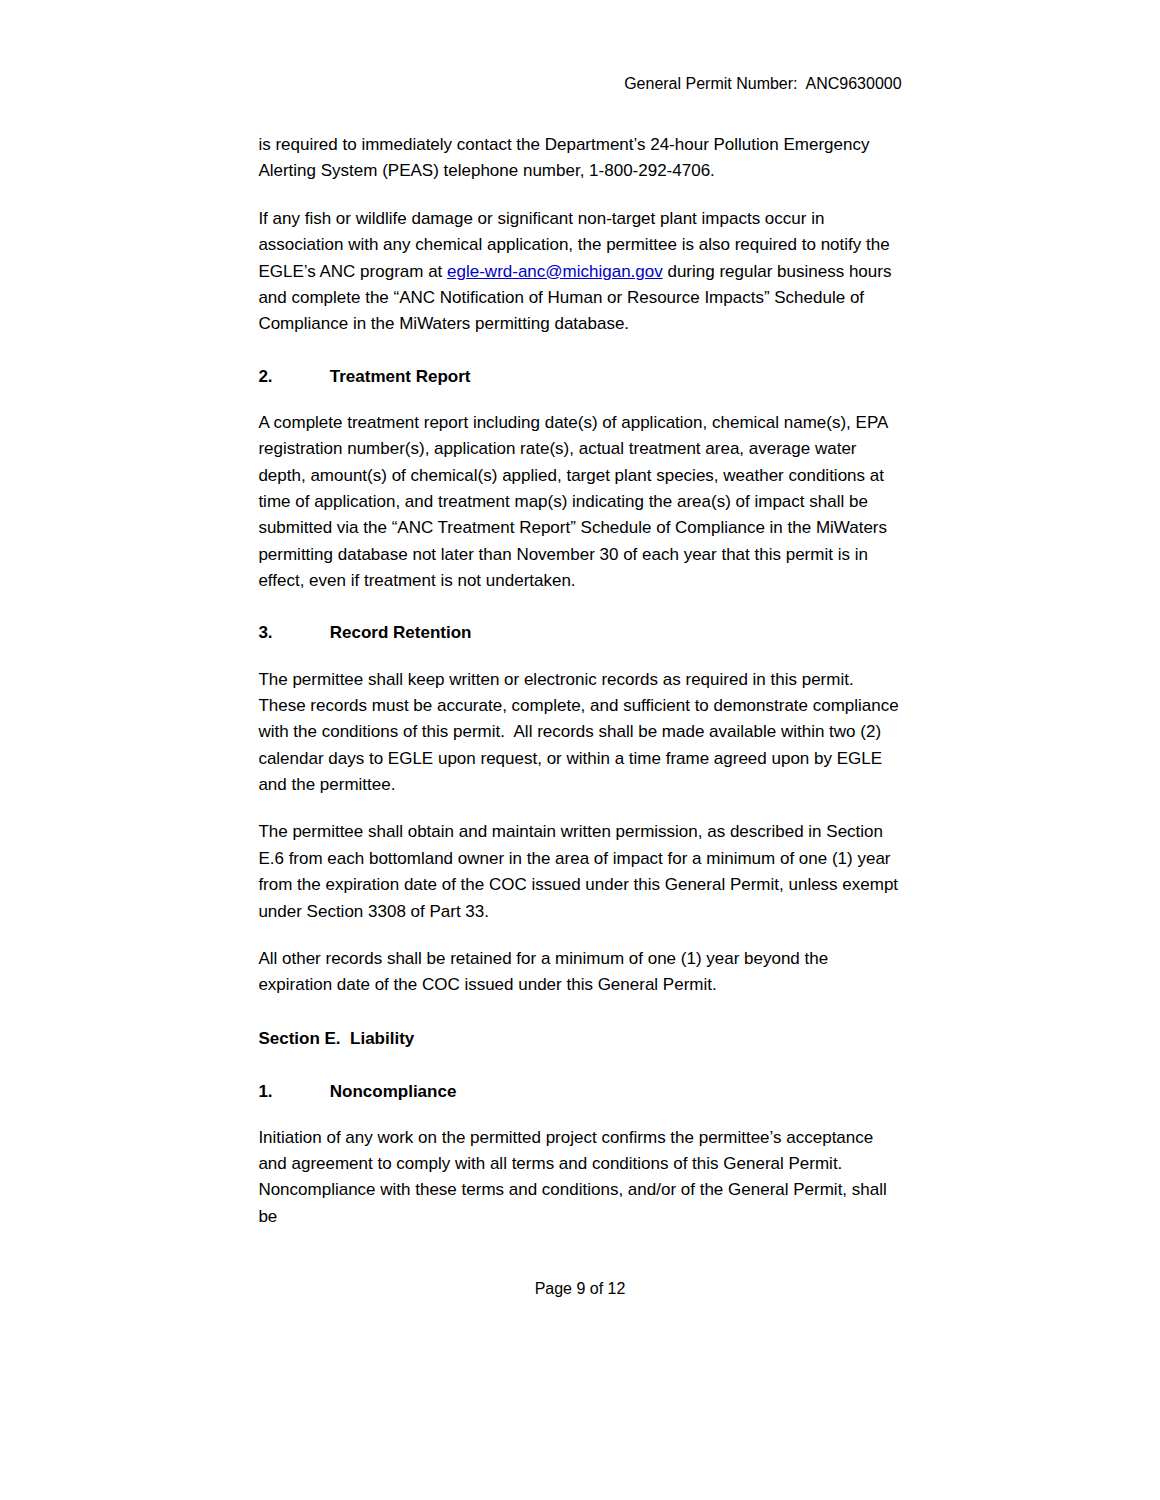General Permit Number: ANC9630000
is required to immediately contact the Department’s 24-hour Pollution Emergency Alerting System (PEAS) telephone number, 1-800-292-4706.
If any fish or wildlife damage or significant non-target plant impacts occur in association with any chemical application, the permittee is also required to notify the EGLE’s ANC program at egle-wrd-anc@michigan.gov during regular business hours and complete the “ANC Notification of Human or Resource Impacts” Schedule of Compliance in the MiWaters permitting database.
2. Treatment Report
A complete treatment report including date(s) of application, chemical name(s), EPA registration number(s), application rate(s), actual treatment area, average water depth, amount(s) of chemical(s) applied, target plant species, weather conditions at time of application, and treatment map(s) indicating the area(s) of impact shall be submitted via the “ANC Treatment Report” Schedule of Compliance in the MiWaters permitting database not later than November 30 of each year that this permit is in effect, even if treatment is not undertaken.
3. Record Retention
The permittee shall keep written or electronic records as required in this permit. These records must be accurate, complete, and sufficient to demonstrate compliance with the conditions of this permit. All records shall be made available within two (2) calendar days to EGLE upon request, or within a time frame agreed upon by EGLE and the permittee.
The permittee shall obtain and maintain written permission, as described in Section E.6 from each bottomland owner in the area of impact for a minimum of one (1) year from the expiration date of the COC issued under this General Permit, unless exempt under Section 3308 of Part 33.
All other records shall be retained for a minimum of one (1) year beyond the expiration date of the COC issued under this General Permit.
Section E. Liability
1. Noncompliance
Initiation of any work on the permitted project confirms the permittee’s acceptance and agreement to comply with all terms and conditions of this General Permit. Noncompliance with these terms and conditions, and/or of the General Permit, shall be
Page 9 of 12